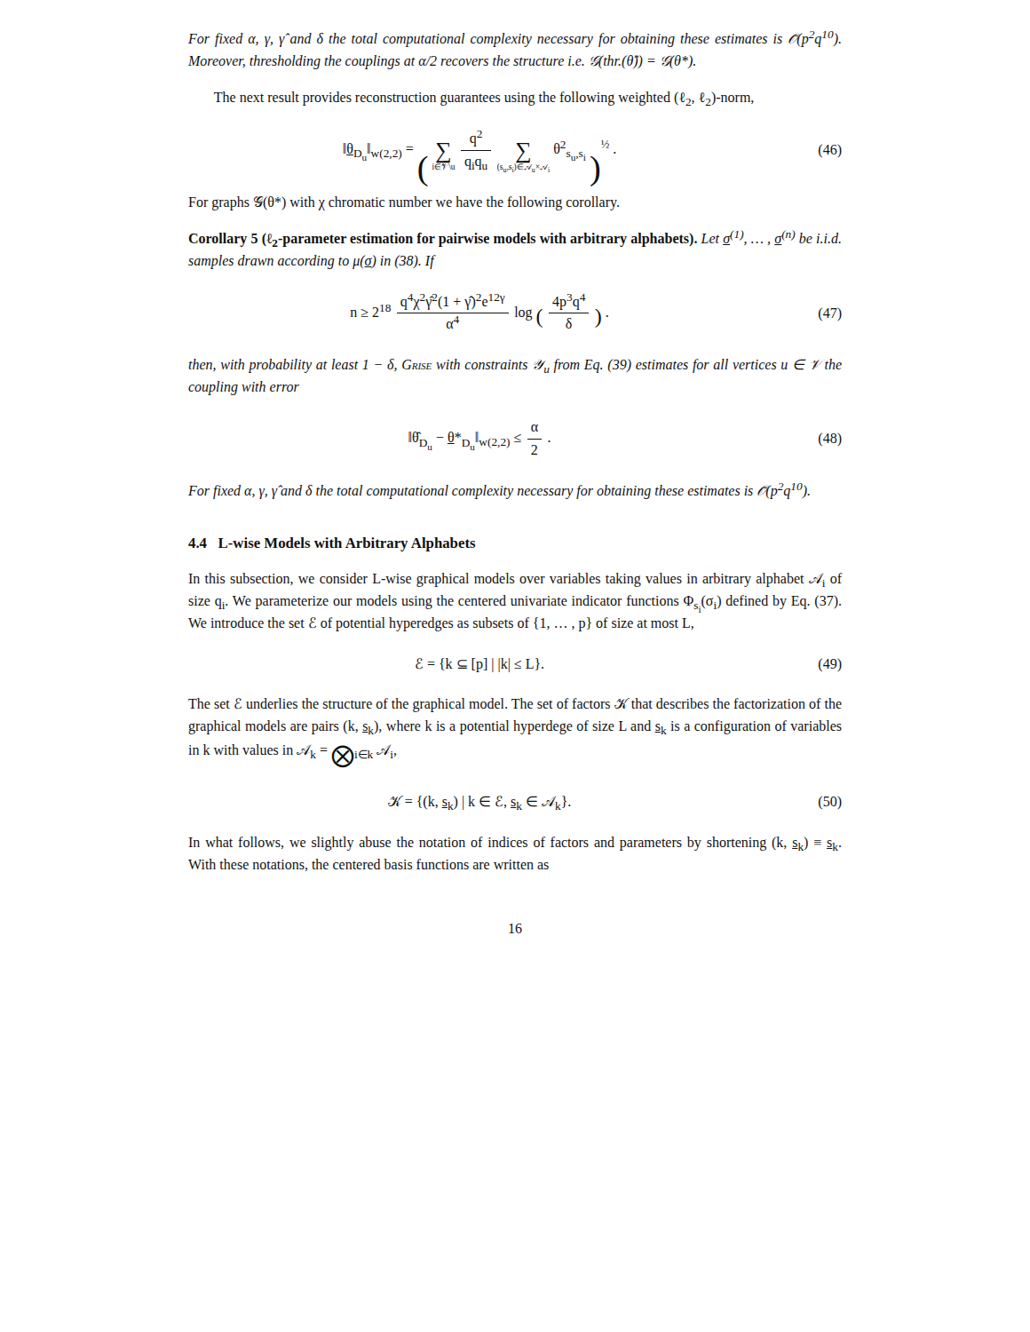For fixed α, γ, γ̂ and δ the total computational complexity necessary for obtaining these estimates is 𝒪̃(p2q10). Moreover, thresholding the couplings at α/2 recovers the structure i.e. 𝒢(thr.(θ̂)) = 𝒢(θ*).
The next result provides reconstruction guarantees using the following weighted (ℓ2, ℓ2)-norm,
‖θDu‖w(2,2) = ( ∑i∈𝒱\u q2 qiqu ∑(su,si)∈𝒜u×𝒜i θ2su,si )½ .
(46)
For graphs 𝒢(θ*) with χ chromatic number we have the following corollary.
Corollary 5 (ℓ2-parameter estimation for pairwise models with arbitrary alphabets). Let σ(1), … , σ(n) be i.i.d. samples drawn according to μ(σ) in (38). If
n ≥ 218 q4χ2γ̂2(1 + γ̂)2e12γ α4 log ( 4p3q4 δ ) .
(47)
then, with probability at least 1 − δ, Grise with constraints 𝒴u from Eq. (39) estimates for all vertices u ∈ 𝒱 the coupling with error
‖θ̂Du − θ*Du‖w(2,2) ≤ α 2 .
(48)
For fixed α, γ, γ̂ and δ the total computational complexity necessary for obtaining these estimates is 𝒪̃(p2q10).
4.4 L-wise Models with Arbitrary Alphabets
In this subsection, we consider L-wise graphical models over variables taking values in arbitrary alphabet 𝒜i of size qi. We parameterize our models using the centered univariate indicator functions Φsi(σi) defined by Eq. (37). We introduce the set ℰ of potential hyperedges as subsets of {1, … , p} of size at most L,
ℰ = {k ⊆ [p] | |k| ≤ L}.
(49)
The set ℰ underlies the structure of the graphical model. The set of factors 𝒦 that describes the factorization of the graphical models are pairs (k, sk), where k is a potential hyperdege of size L and sk is a configuration of variables in k with values in 𝒜k = ⨂i∈k 𝒜i,
𝒦 = {(k, sk) | k ∈ ℰ, sk ∈ 𝒜k}.
(50)
In what follows, we slightly abuse the notation of indices of factors and parameters by shortening (k, sk) ≡ sk. With these notations, the centered basis functions are written as
16